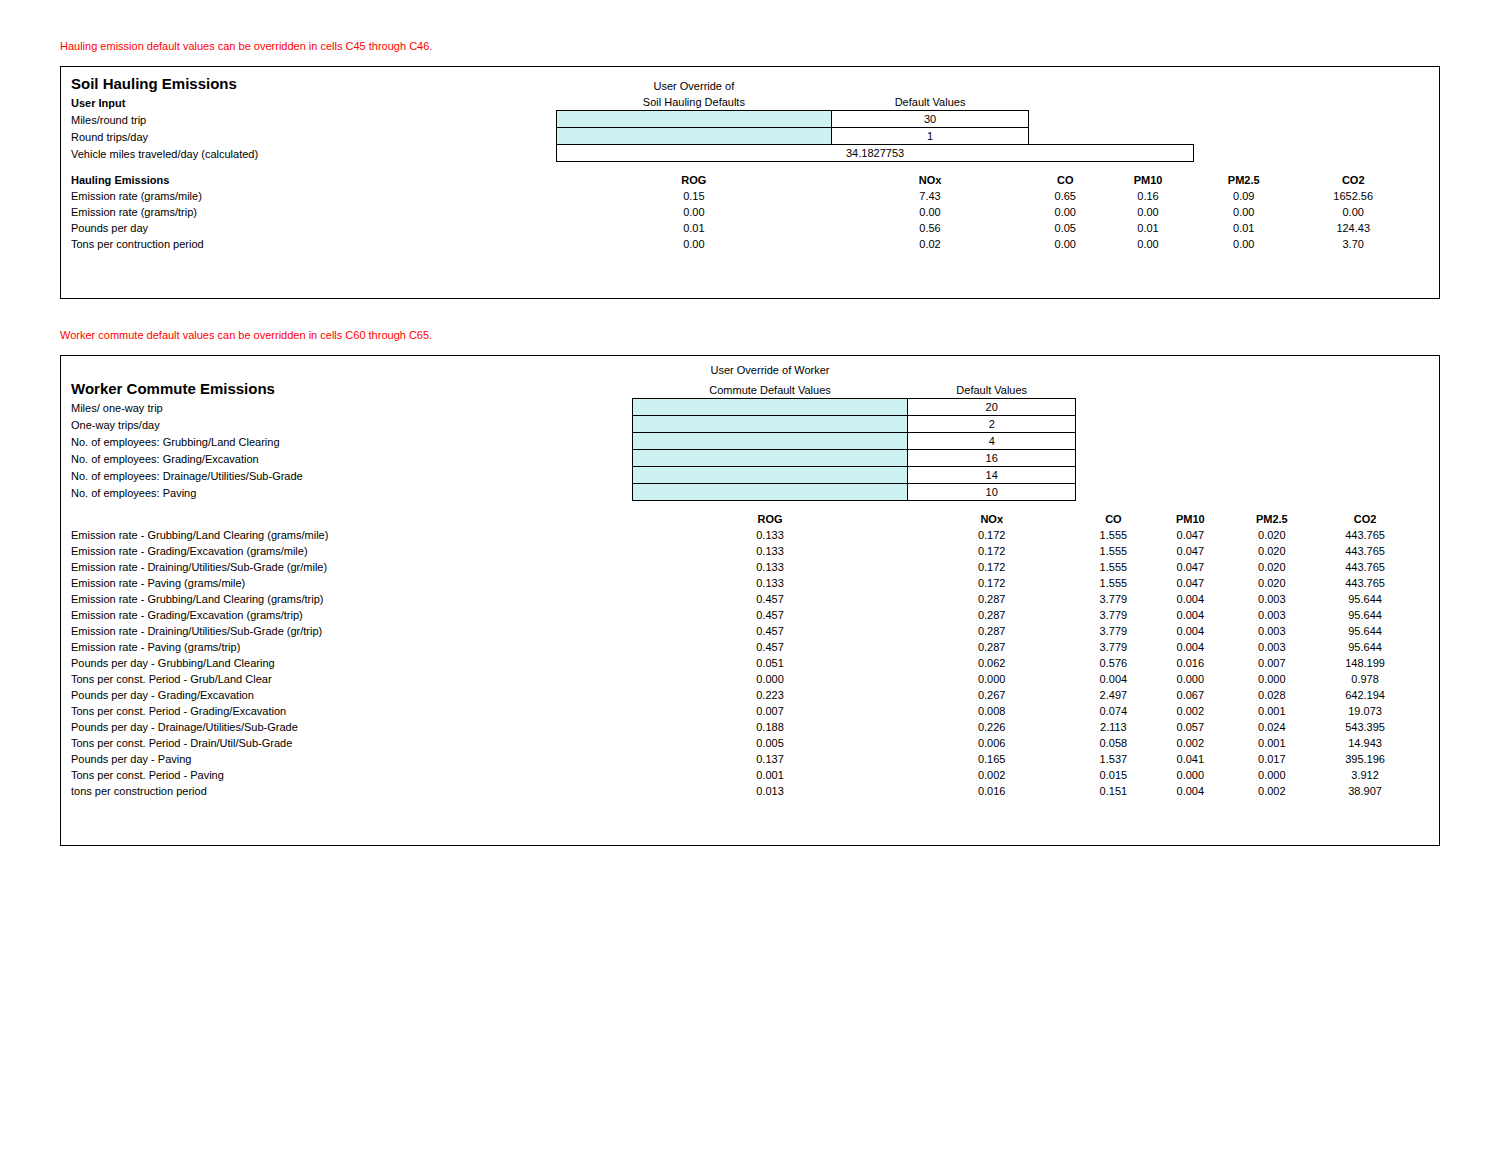Hauling emission default values can be overridden in cells C45 through C46.
| Soil Hauling Emissions | User Override of | | | | | | |
| User Input | Soil Hauling Defaults | Default Values | | | | | |
| Miles/round trip | | 30 | | | | | |
| Round trips/day | | 1 | | | | | |
| Vehicle miles traveled/day (calculated) | 34.1827753 | | | |
| Hauling Emissions | ROG | NOx | CO | PM10 | PM2.5 | CO2 | |
| Emission rate (grams/mile) | 0.15 | 7.43 | 0.65 | 0.16 | 0.09 | 1652.56 | |
| Emission rate (grams/trip) | 0.00 | 0.00 | 0.00 | 0.00 | 0.00 | 0.00 | |
| Pounds per day | 0.01 | 0.56 | 0.05 | 0.01 | 0.01 | 124.43 | |
| Tons per contruction period | 0.00 | 0.02 | 0.00 | 0.00 | 0.00 | 3.70 | |
Worker commute default values can be overridden in cells C60 through C65.
| | User Override of Worker | | | | | | |
| Worker Commute Emissions | Commute Default Values | Default Values | | | | | |
| Miles/ one-way trip | | 20 | | | | | |
| One-way trips/day | | 2 | | | | | |
| No. of employees: Grubbing/Land Clearing | | 4 | | | | | |
| No. of employees: Grading/Excavation | | 16 | | | | | |
| No. of employees: Drainage/Utilities/Sub-Grade | | 14 | | | | | |
| No. of employees: Paving | | 10 | | | | | |
| | ROG | NOx | CO | PM10 | PM2.5 | CO2 | |
| Emission rate - Grubbing/Land Clearing (grams/mile) | 0.133 | 0.172 | 1.555 | 0.047 | 0.020 | 443.765 | |
| Emission rate - Grading/Excavation (grams/mile) | 0.133 | 0.172 | 1.555 | 0.047 | 0.020 | 443.765 | |
| Emission rate - Draining/Utilities/Sub-Grade (gr/mile) | 0.133 | 0.172 | 1.555 | 0.047 | 0.020 | 443.765 | |
| Emission rate - Paving (grams/mile) | 0.133 | 0.172 | 1.555 | 0.047 | 0.020 | 443.765 | |
| Emission rate - Grubbing/Land Clearing (grams/trip) | 0.457 | 0.287 | 3.779 | 0.004 | 0.003 | 95.644 | |
| Emission rate - Grading/Excavation (grams/trip) | 0.457 | 0.287 | 3.779 | 0.004 | 0.003 | 95.644 | |
| Emission rate - Draining/Utilities/Sub-Grade (gr/trip) | 0.457 | 0.287 | 3.779 | 0.004 | 0.003 | 95.644 | |
| Emission rate - Paving (grams/trip) | 0.457 | 0.287 | 3.779 | 0.004 | 0.003 | 95.644 | |
| Pounds per day - Grubbing/Land Clearing | 0.051 | 0.062 | 0.576 | 0.016 | 0.007 | 148.199 | |
| Tons per const. Period - Grub/Land Clear | 0.000 | 0.000 | 0.004 | 0.000 | 0.000 | 0.978 | |
| Pounds per day - Grading/Excavation | 0.223 | 0.267 | 2.497 | 0.067 | 0.028 | 642.194 | |
| Tons per const. Period - Grading/Excavation | 0.007 | 0.008 | 0.074 | 0.002 | 0.001 | 19.073 | |
| Pounds per day - Drainage/Utilities/Sub-Grade | 0.188 | 0.226 | 2.113 | 0.057 | 0.024 | 543.395 | |
| Tons per const. Period - Drain/Util/Sub-Grade | 0.005 | 0.006 | 0.058 | 0.002 | 0.001 | 14.943 | |
| Pounds per day - Paving | 0.137 | 0.165 | 1.537 | 0.041 | 0.017 | 395.196 | |
| Tons per const. Period - Paving | 0.001 | 0.002 | 0.015 | 0.000 | 0.000 | 3.912 | |
| tons per construction period | 0.013 | 0.016 | 0.151 | 0.004 | 0.002 | 38.907 | |